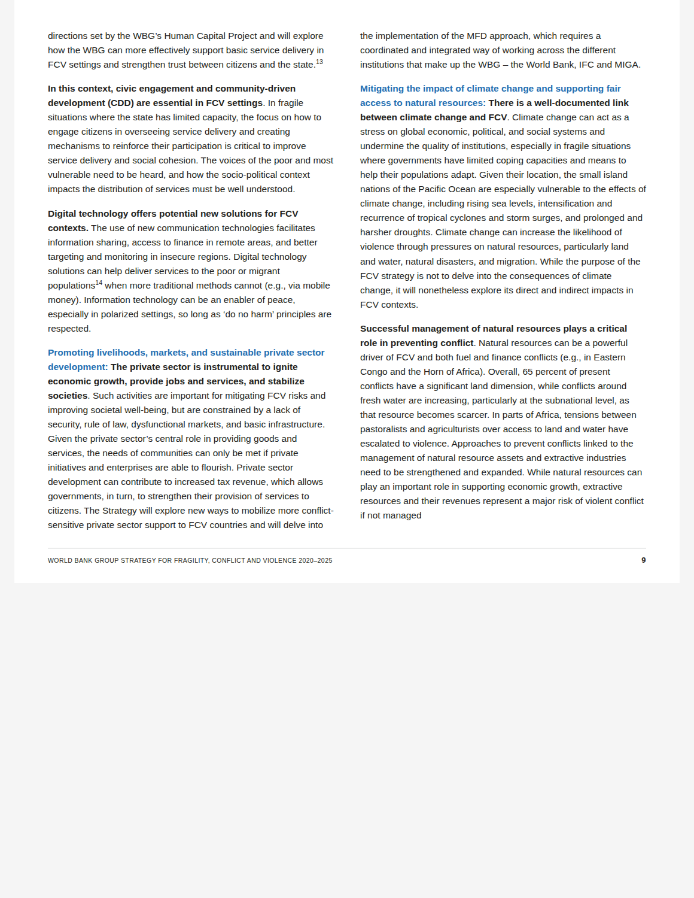directions set by the WBG’s Human Capital Project and will explore how the WBG can more effectively support basic service delivery in FCV settings and strengthen trust between citizens and the state.13
In this context, civic engagement and community-driven development (CDD) are essential in FCV settings. In fragile situations where the state has limited capacity, the focus on how to engage citizens in overseeing service delivery and creating mechanisms to reinforce their participation is critical to improve service delivery and social cohesion. The voices of the poor and most vulnerable need to be heard, and how the socio-political context impacts the distribution of services must be well understood.
Digital technology offers potential new solutions for FCV contexts. The use of new communication technologies facilitates information sharing, access to finance in remote areas, and better targeting and monitoring in insecure regions. Digital technology solutions can help deliver services to the poor or migrant populations14 when more traditional methods cannot (e.g., via mobile money). Information technology can be an enabler of peace, especially in polarized settings, so long as ‘do no harm’ principles are respected.
Promoting livelihoods, markets, and sustainable private sector development: The private sector is instrumental to ignite economic growth, provide jobs and services, and stabilize societies. Such activities are important for mitigating FCV risks and improving societal well-being, but are constrained by a lack of security, rule of law, dysfunctional markets, and basic infrastructure. Given the private sector’s central role in providing goods and services, the needs of communities can only be met if private initiatives and enterprises are able to flourish. Private sector development can contribute to increased tax revenue, which allows governments, in turn, to strengthen their provision of services to citizens. The Strategy will explore new ways to mobilize more conflict-sensitive private sector support to FCV countries and will delve into the implementation of the MFD approach, which requires a coordinated and integrated way of working across the different institutions that make up the WBG – the World Bank, IFC and MIGA.
Mitigating the impact of climate change and supporting fair access to natural resources: There is a well-documented link between climate change and FCV. Climate change can act as a stress on global economic, political, and social systems and undermine the quality of institutions, especially in fragile situations where governments have limited coping capacities and means to help their populations adapt. Given their location, the small island nations of the Pacific Ocean are especially vulnerable to the effects of climate change, including rising sea levels, intensification and recurrence of tropical cyclones and storm surges, and prolonged and harsher droughts. Climate change can increase the likelihood of violence through pressures on natural resources, particularly land and water, natural disasters, and migration. While the purpose of the FCV strategy is not to delve into the consequences of climate change, it will nonetheless explore its direct and indirect impacts in FCV contexts.
Successful management of natural resources plays a critical role in preventing conflict. Natural resources can be a powerful driver of FCV and both fuel and finance conflicts (e.g., in Eastern Congo and the Horn of Africa). Overall, 65 percent of present conflicts have a significant land dimension, while conflicts around fresh water are increasing, particularly at the subnational level, as that resource becomes scarcer. In parts of Africa, tensions between pastoralists and agriculturists over access to land and water have escalated to violence. Approaches to prevent conflicts linked to the management of natural resource assets and extractive industries need to be strengthened and expanded. While natural resources can play an important role in supporting economic growth, extractive resources and their revenues represent a major risk of violent conflict if not managed
World Bank Group Strategy for Fragility, Conflict and Violence 2020–2025 9